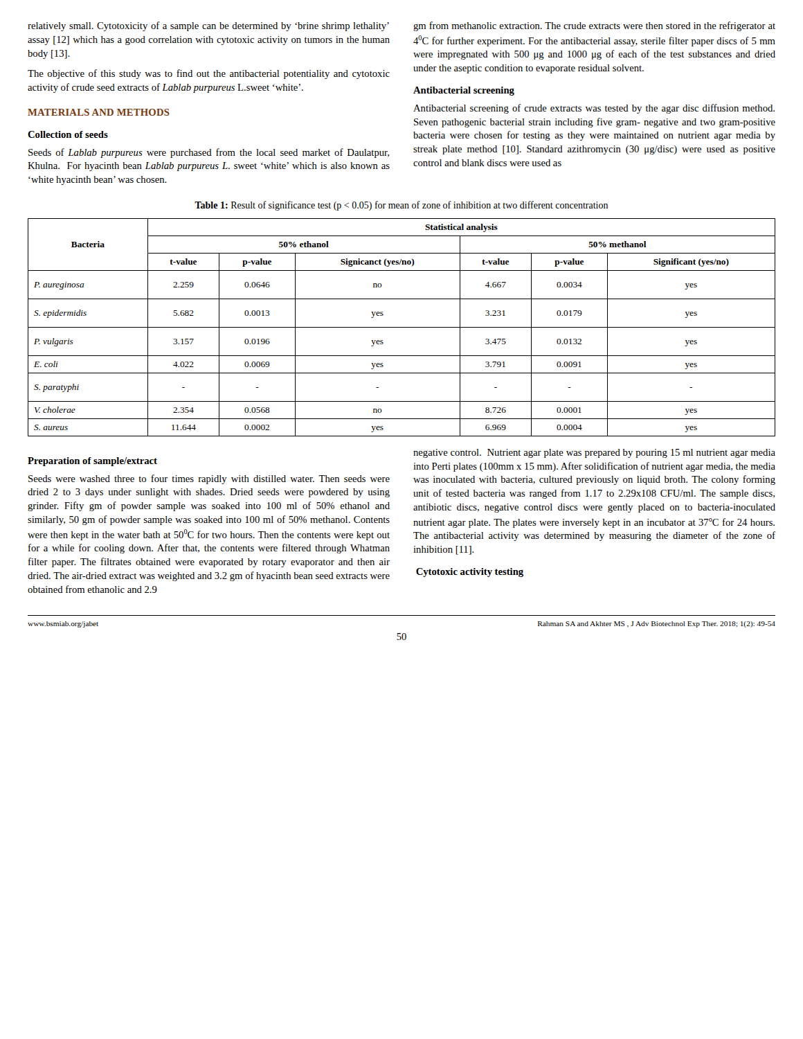relatively small. Cytotoxicity of a sample can be determined by ‘brine shrimp lethality’ assay [12] which has a good correlation with cytotoxic activity on tumors in the human body [13].
The objective of this study was to find out the antibacterial potentiality and cytotoxic activity of crude seed extracts of Lablab purpureus L.sweet ‘white’.
Materials and Methods
Collection of seeds
Seeds of Lablab purpureus were purchased from the local seed market of Daulatpur, Khulna. For hyacinth bean Lablab purpureus L. sweet ‘white’ which is also known as ‘white hyacinth bean’ was chosen.
gm from methanolic extraction. The crude extracts were then stored in the refrigerator at 40C for further experiment. For the antibacterial assay, sterile filter paper discs of 5 mm were impregnated with 500 μg and 1000 μg of each of the test substances and dried under the aseptic condition to evaporate residual solvent.
Antibacterial screening
Antibacterial screening of crude extracts was tested by the agar disc diffusion method. Seven pathogenic bacterial strain including five gram- negative and two gram-positive bacteria were chosen for testing as they were maintained on nutrient agar media by streak plate method [10]. Standard azithromycin (30 μg/disc) were used as positive control and blank discs were used as
Table 1: Result of significance test (p < 0.05) for mean of zone of inhibition at two different concentration
| Bacteria | Statistical analysis |
| --- | --- |
| 50% ethanol | 50% methanol |
| t-value | p-value | Signicanct (yes/no) | t-value | p-value | Significant (yes/no) |
| P. aureginosa | 2.259 | 0.0646 | no | 4.667 | 0.0034 | yes |
| S. epidermidis | 5.682 | 0.0013 | yes | 3.231 | 0.0179 | yes |
| P. vulgaris | 3.157 | 0.0196 | yes | 3.475 | 0.0132 | yes |
| E. coli | 4.022 | 0.0069 | yes | 3.791 | 0.0091 | yes |
| S. paratyphi | - | - | - | - | - | - |
| V. cholerae | 2.354 | 0.0568 | no | 8.726 | 0.0001 | yes |
| S. aureus | 11.644 | 0.0002 | yes | 6.969 | 0.0004 | yes |
Preparation of sample/extract
Seeds were washed three to four times rapidly with distilled water. Then seeds were dried 2 to 3 days under sunlight with shades. Dried seeds were powdered by using grinder. Fifty gm of powder sample was soaked into 100 ml of 50% ethanol and similarly, 50 gm of powder sample was soaked into 100 ml of 50% methanol. Contents were then kept in the water bath at 500C for two hours. Then the contents were kept out for a while for cooling down. After that, the contents were filtered through Whatman filter paper. The filtrates obtained were evaporated by rotary evaporator and then air dried. The air-dried extract was weighted and 3.2 gm of hyacinth bean seed extracts were obtained from ethanolic and 2.9
negative control. Nutrient agar plate was prepared by pouring 15 ml nutrient agar media into Perti plates (100mm x 15 mm). After solidification of nutrient agar media, the media was inoculated with bacteria, cultured previously on liquid broth. The colony forming unit of tested bacteria was ranged from 1.17 to 2.29x108 CFU/ml. The sample discs, antibiotic discs, negative control discs were gently placed on to bacteria-inoculated nutrient agar plate. The plates were inversely kept in an incubator at 37oC for 24 hours. The antibacterial activity was determined by measuring the diameter of the zone of inhibition [11].
Cytotoxic activity testing
www.bsmiab.org/jabet
Rahman SA and Akhter MS , J Adv Biotechnol Exp Ther. 2018; 1(2): 49-54
50